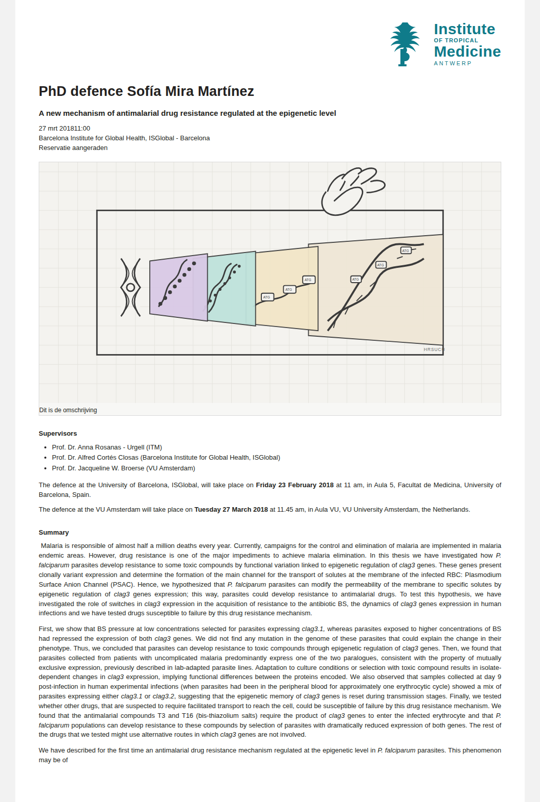Institute
OF TROPICAL
Medicine
ANTWERP
PhD defence Sofía Mira Martínez
A new mechanism of antimalarial drug resistance regulated at the epigenetic level
27 mrt 201811:00
Barcelona Institute for Global Health, ISGlobal - Barcelona
Reservatie aangeraden
ATG ATG ATG ATG ATG ATG HRSUCU
Dit is de omschrijving
Supervisors
Prof. Dr. Anna Rosanas - Urgell (ITM)
Prof. Dr. Alfred Cortés Closas (Barcelona Institute for Global Health, ISGlobal)
Prof. Dr. Jacqueline W. Broerse (VU Amsterdam)
The defence at the University of Barcelona, ISGlobal, will take place on Friday 23 February 2018 at 11 am, in Aula 5, Facultat de Medicina, University of Barcelona, Spain.
The defence at the VU Amsterdam will take place on Tuesday 27 March 2018 at 11.45 am, in Aula VU, VU University Amsterdam, the Netherlands.
Summary
Malaria is responsible of almost half a million deaths every year. Currently, campaigns for the control and elimination of malaria are implemented in malaria endemic areas. However, drug resistance is one of the major impediments to achieve malaria elimination. In this thesis we have investigated how P. falciparum parasites develop resistance to some toxic compounds by functional variation linked to epigenetic regulation of clag3 genes. These genes present clonally variant expression and determine the formation of the main channel for the transport of solutes at the membrane of the infected RBC: Plasmodium Surface Anion Channel (PSAC). Hence, we hypothesized that P. falciparum parasites can modify the permeability of the membrane to specific solutes by epigenetic regulation of clag3 genes expression; this way, parasites could develop resistance to antimalarial drugs. To test this hypothesis, we have investigated the role of switches in clag3 expression in the acquisition of resistance to the antibiotic BS, the dynamics of clag3 genes expression in human infections and we have tested drugs susceptible to failure by this drug resistance mechanism.
First, we show that BS pressure at low concentrations selected for parasites expressing clag3.1, whereas parasites exposed to higher concentrations of BS had repressed the expression of both clag3 genes. We did not find any mutation in the genome of these parasites that could explain the change in their phenotype. Thus, we concluded that parasites can develop resistance to toxic compounds through epigenetic regulation of clag3 genes. Then, we found that parasites collected from patients with uncomplicated malaria predominantly express one of the two paralogues, consistent with the property of mutually exclusive expression, previously described in lab-adapted parasite lines. Adaptation to culture conditions or selection with toxic compound results in isolate-dependent changes in clag3 expression, implying functional differences between the proteins encoded. We also observed that samples collected at day 9 post-infection in human experimental infections (when parasites had been in the peripheral blood for approximately one erythrocytic cycle) showed a mix of parasites expressing either clag3.1 or clag3.2, suggesting that the epigenetic memory of clag3 genes is reset during transmission stages. Finally, we tested whether other drugs, that are suspected to require facilitated transport to reach the cell, could be susceptible of failure by this drug resistance mechanism. We found that the antimalarial compounds T3 and T16 (bis-thiazolium salts) require the product of clag3 genes to enter the infected erythrocyte and that P. falciparum populations can develop resistance to these compounds by selection of parasites with dramatically reduced expression of both genes. The rest of the drugs that we tested might use alternative routes in which clag3 genes are not involved.
We have described for the first time an antimalarial drug resistance mechanism regulated at the epigenetic level in P. falciparum parasites. This phenomenon may be of